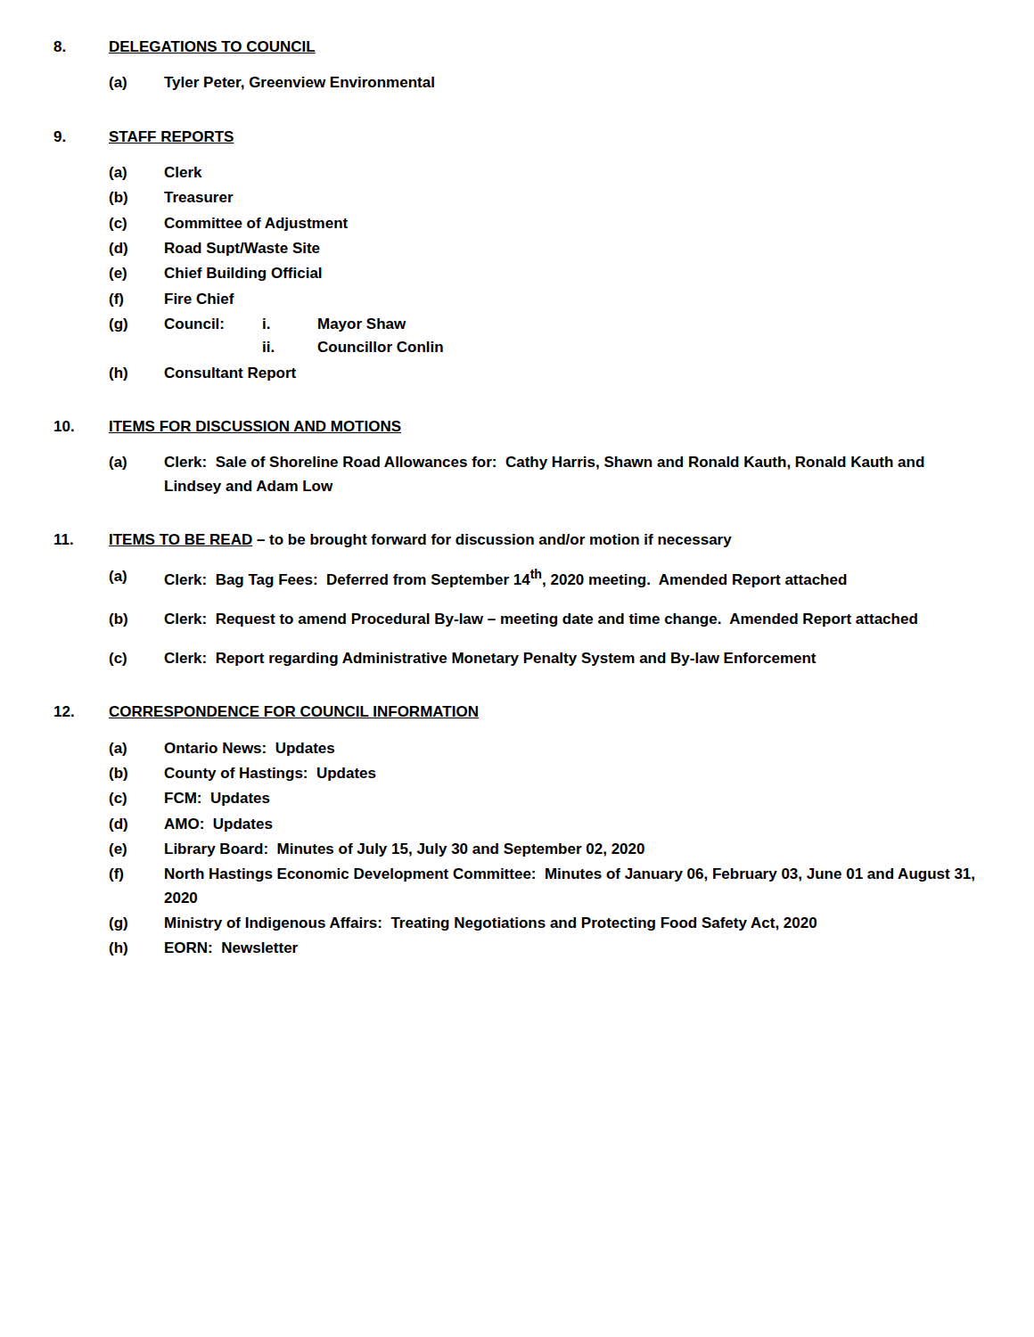8. DELEGATIONS TO COUNCIL
(a) Tyler Peter, Greenview Environmental
9. STAFF REPORTS
(a) Clerk
(b) Treasurer
(c) Committee of Adjustment
(d) Road Supt/Waste Site
(e) Chief Building Official
(f) Fire Chief
(g)
Council: i. Mayor Shaw
ii. Councillor Conlin
(h) Consultant Report
10. ITEMS FOR DISCUSSION AND MOTIONS
(a) Clerk: Sale of Shoreline Road Allowances for: Cathy Harris, Shawn and Ronald Kauth, Ronald Kauth and Lindsey and Adam Low
11. ITEMS TO BE READ – to be brought forward for discussion and/or motion if necessary
(a) Clerk: Bag Tag Fees: Deferred from September 14th, 2020 meeting. Amended Report attached
(b) Clerk: Request to amend Procedural By-law – meeting date and time change. Amended Report attached
(c) Clerk: Report regarding Administrative Monetary Penalty System and By-law Enforcement
12. CORRESPONDENCE FOR COUNCIL INFORMATION
(a) Ontario News: Updates
(b) County of Hastings: Updates
(c) FCM: Updates
(d) AMO: Updates
(e) Library Board: Minutes of July 15, July 30 and September 02, 2020
(f) North Hastings Economic Development Committee: Minutes of January 06, February 03, June 01 and August 31, 2020
(g) Ministry of Indigenous Affairs: Treating Negotiations and Protecting Food Safety Act, 2020
(h) EORN: Newsletter